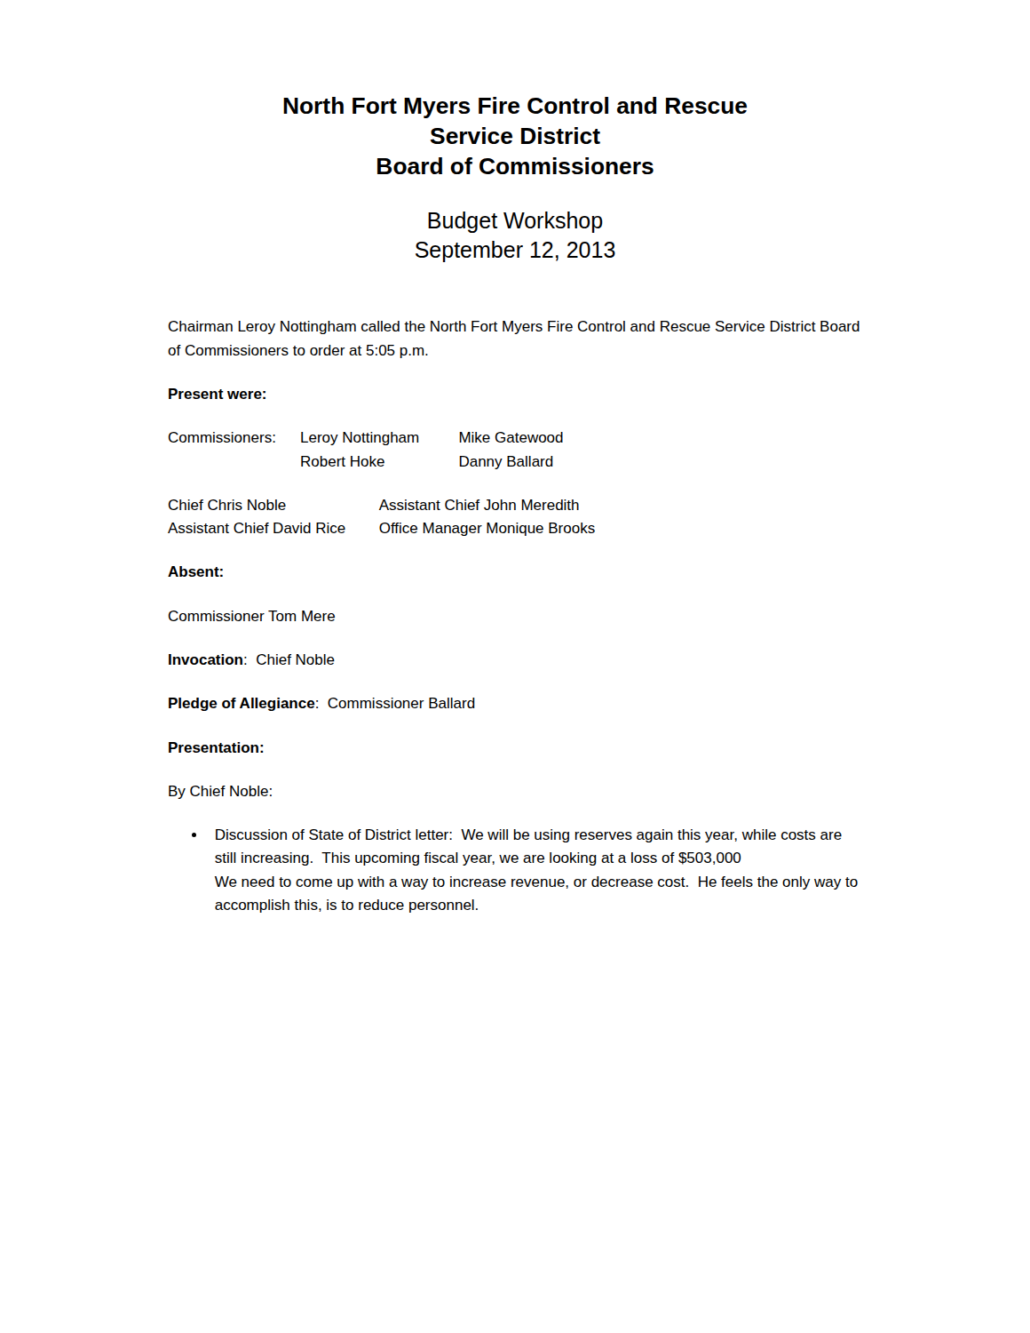North Fort Myers Fire Control and Rescue
Service District
Board of Commissioners Budget Workshop
September 12, 2013
Chairman Leroy Nottingham called the North Fort Myers Fire Control and Rescue Service District Board of Commissioners to order at 5:05 p.m.
Present were:
| Commissioners: | Leroy Nottingham | Mike Gatewood |
| | Robert Hoke | Danny Ballard |
| Chief Chris Noble | Assistant Chief John Meredith |
| Assistant Chief David Rice | Office Manager Monique Brooks |
Absent:
Commissioner Tom Mere
Invocation: Chief Noble
Pledge of Allegiance: Commissioner Ballard
Presentation:
By Chief Noble:
Discussion of State of District letter: We will be using reserves again this year, while costs are still increasing. This upcoming fiscal year, we are looking at a loss of $503,000
We need to come up with a way to increase revenue, or decrease cost. He feels the only way to accomplish this, is to reduce personnel.